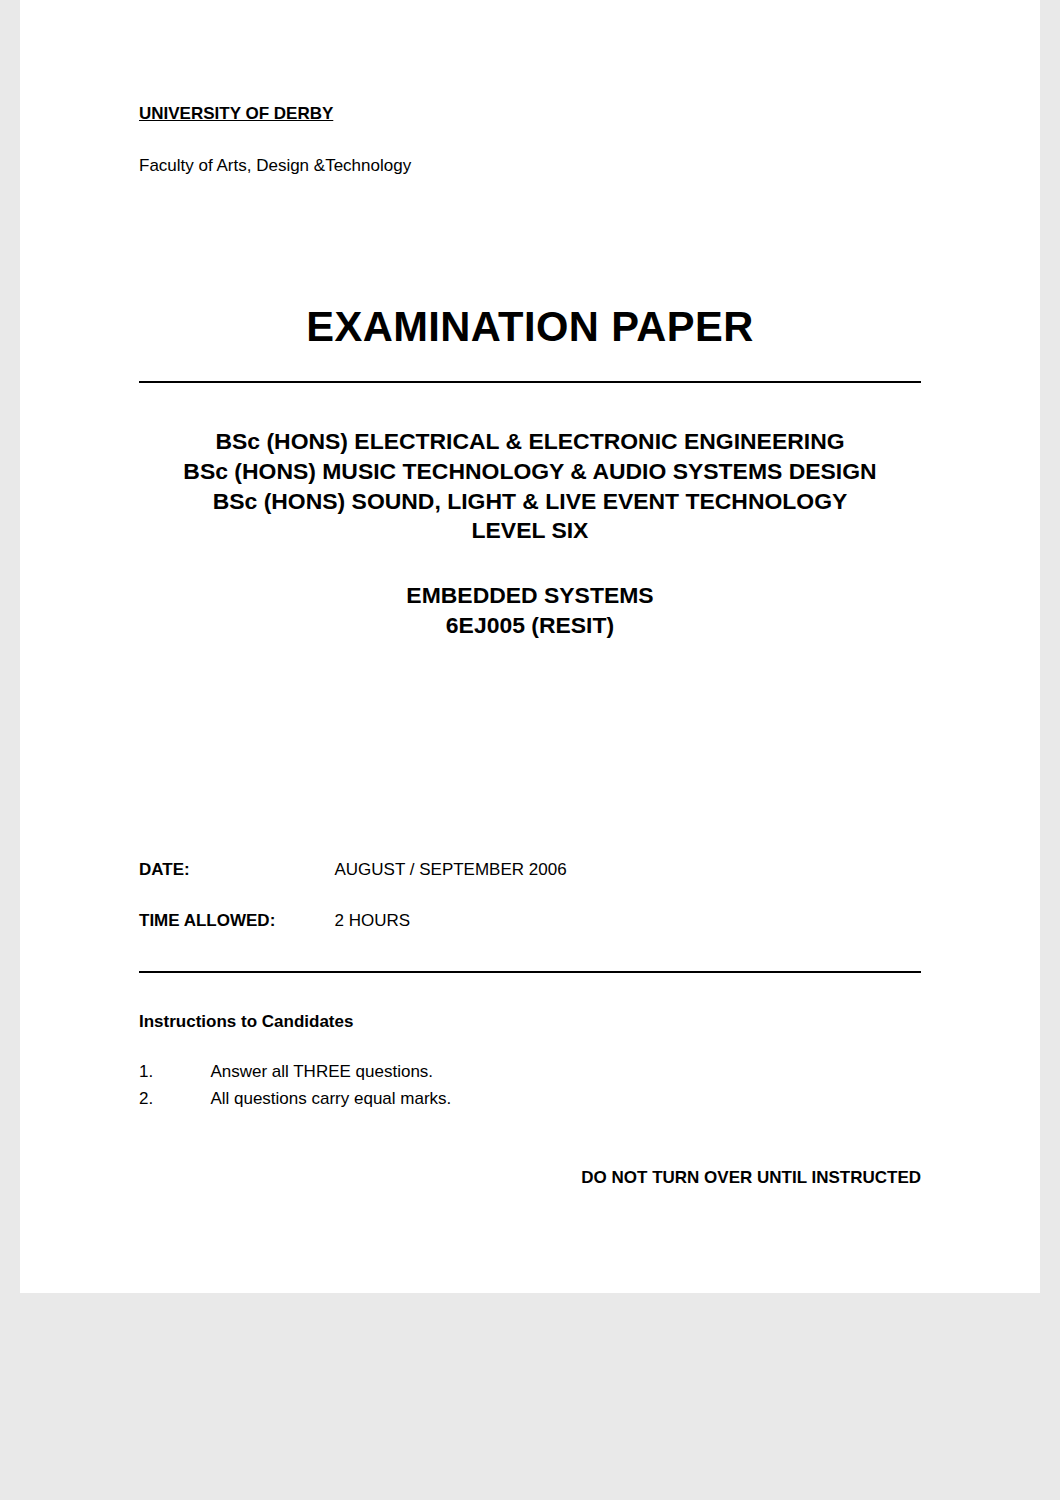UNIVERSITY OF DERBY
Faculty of Arts, Design &Technology
EXAMINATION PAPER
BSc (HONS) ELECTRICAL & ELECTRONIC ENGINEERING
BSc (HONS) MUSIC TECHNOLOGY & AUDIO SYSTEMS DESIGN
BSc (HONS) SOUND, LIGHT & LIVE EVENT TECHNOLOGY
LEVEL SIX
EMBEDDED SYSTEMS
6EJ005 (RESIT)
DATE:
AUGUST / SEPTEMBER 2006
TIME ALLOWED:
2 HOURS
Instructions to Candidates
1 Answer all THREE questions.
2 All questions carry equal marks.
DO NOT TURN OVER UNTIL INSTRUCTED